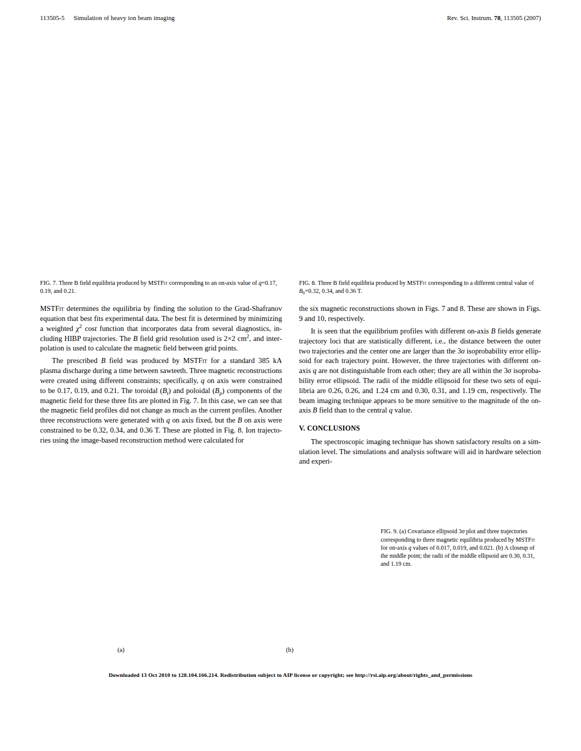113505-5 Simulation of heavy ion beam imaging
Rev. Sci. Instrum. 78, 113505 (2007)
FIG. 7. Three B field equilibria produced by MSTFit corresponding to an on-axis value of q=0.17, 0.19, and 0.21.
FIG. 8. Three B field equilibria produced by MSTFit corresponding to a different central value of B0=0.32, 0.34, and 0.36 T.
MSTFit determines the equilibria by finding the solution to the Grad-Shafranov equation that best fits experimental data. The best fit is determined by minimizing a weighted χ2 cost function that incorporates data from several diagnostics, including HIBP trajectories. The B field grid resolution used is 2×2 cm2, and interpolation is used to calculate the magnetic field between grid points.
The prescribed B field was produced by MSTFit for a standard 385 kA plasma discharge during a time between sawteeth. Three magnetic reconstructions were created using different constraints; specifically, q on axis were constrained to be 0.17, 0.19, and 0.21. The toroidal (Bt) and poloidal (Bp) components of the magnetic field for these three fits are plotted in Fig. 7. In this case, we can see that the magnetic field profiles did not change as much as the current profiles. Another three reconstructions were generated with q on axis fixed, but the B on axis were constrained to be 0.32, 0.34, and 0.36 T. These are plotted in Fig. 8. Ion trajectories using the image-based reconstruction method were calculated for
the six magnetic reconstructions shown in Figs. 7 and 8. These are shown in Figs. 9 and 10, respectively.
It is seen that the equilibrium profiles with different on-axis B fields generate trajectory loci that are statistically different, i.e., the distance between the outer two trajectories and the center one are larger than the 3σ isoprobability error ellipsoid for each trajectory point. However, the three trajectories with different on-axis q are not distinguishable from each other; they are all within the 3σ isoprobability error ellipsoid. The radii of the middle ellipsoid for these two sets of equilibria are 0.26, 0.26, and 1.24 cm and 0.30, 0.31, and 1.19 cm, respectively. The beam imaging technique appears to be more sensitive to the magnitude of the on-axis B field than to the central q value.
V. CONCLUSIONS
The spectroscopic imaging technique has shown satisfactory results on a simulation level. The simulations and analysis software will aid in hardware selection and experi-
(a)
(b)
FIG. 9. (a) Covariance ellipsoid 3σ plot and three trajectories corresponding to three magnetic equilibria produced by MSTFit for on-axis q values of 0.017, 0.019, and 0.021. (b) A closeup of the middle point; the radii of the middle ellipsoid are 0.30, 0.31, and 1.19 cm.
Downloaded 13 Oct 2010 to 128.104.166.214. Redistribution subject to AIP license or copyright; see http://rsi.aip.org/about/rights_and_permissions